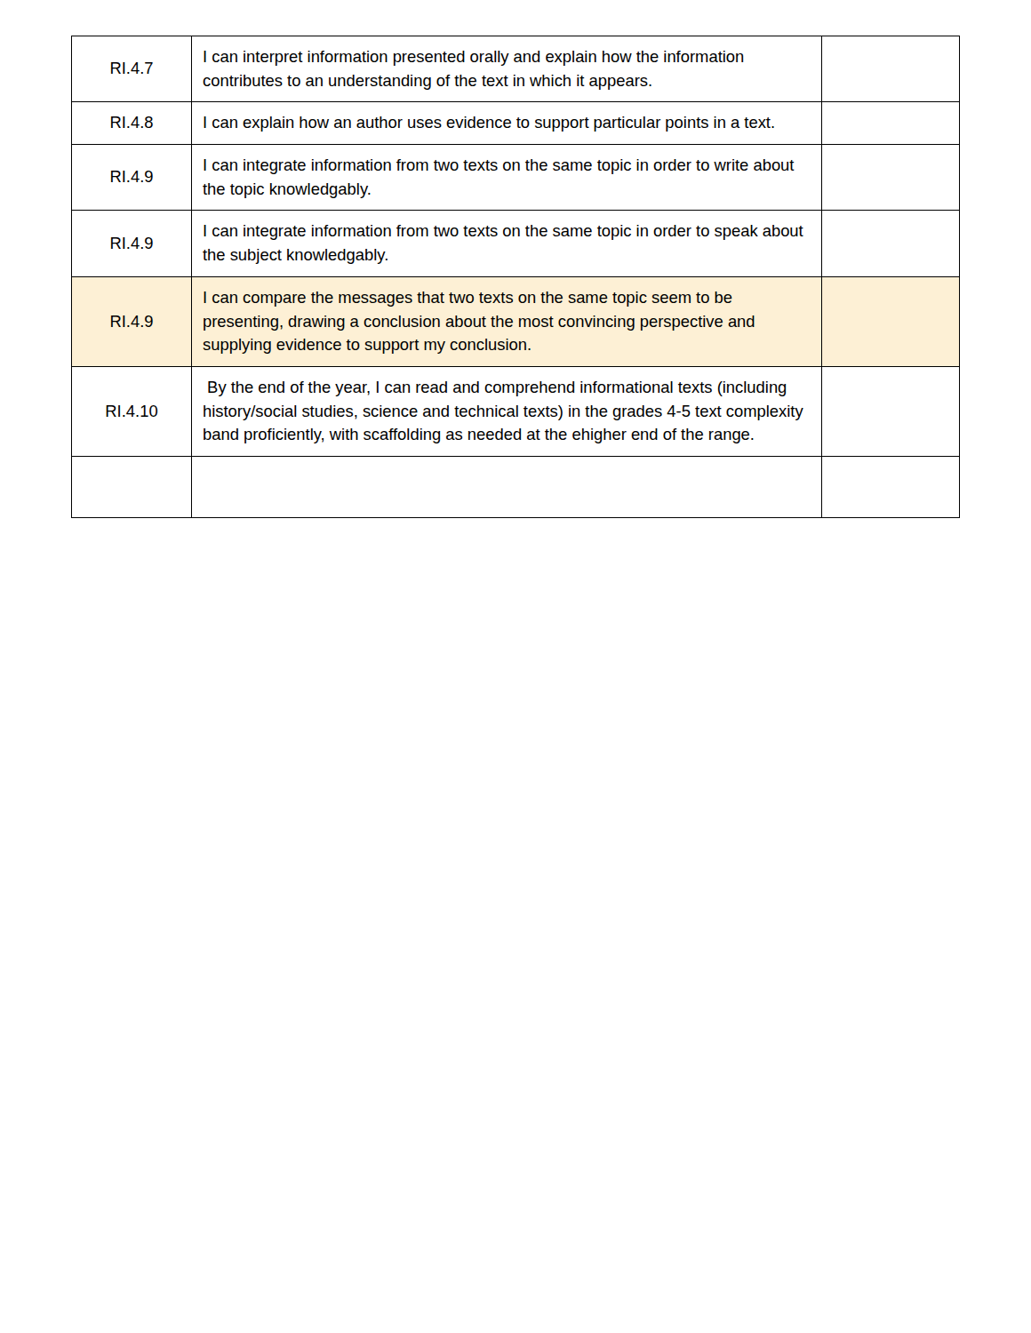| RI.4.7 | I can interpret information presented orally and explain how the information contributes to an understanding of the text in which it appears. | |
| RI.4.8 | I can explain how an author uses evidence to support particular points in a text. | |
| RI.4.9 | I can integrate information from two texts on the same topic in order to write about the topic knowledgably. | |
| RI.4.9 | I can integrate information from two texts on the same topic in order to speak about the subject knowledgably. | |
| RI.4.9 | I can compare the messages that two texts on the same topic seem to be presenting, drawing a conclusion about the most convincing perspective and supplying evidence to support my conclusion. | |
| RI.4.10 | By the end of the year, I can read and comprehend informational texts (including history/social studies, science and technical texts) in the grades 4-5 text complexity band proficiently, with scaffolding as needed at the ehigher end of the range. | |